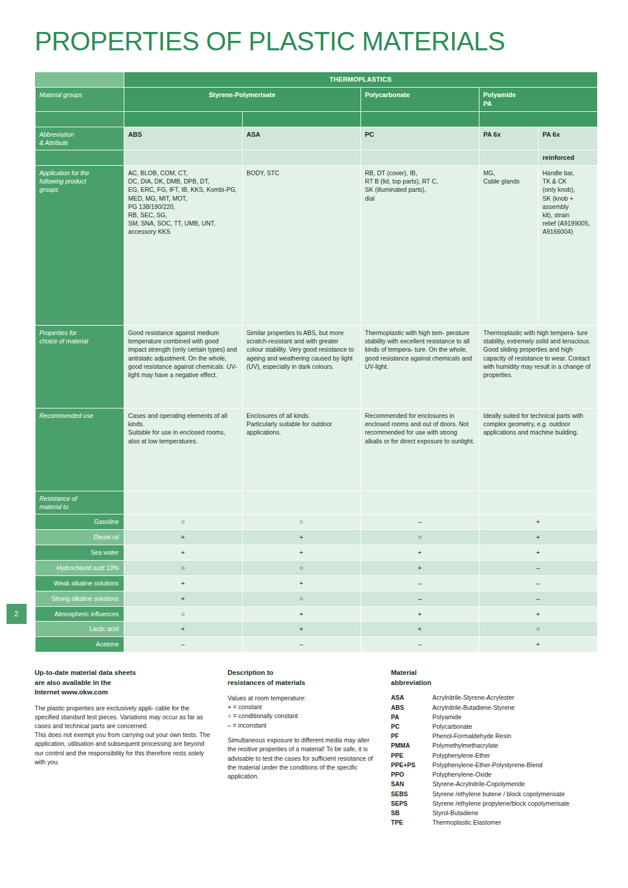2
PROPERTIES OF PLASTIC MATERIALS
| | THERMOPLASTICS |
| Material groups | Styrene-Polymerisate | Polycarbonate | Polyamide PA |
| Abbreviation & Attribute | ABS | ASA | PC | PA 6x | PA 6x |
| | | | | | reinforced |
| Application for the following product groups | AC, BLOB, COM, CT, DC, DIA, DK, DMB, DPB, DT, EG, ERC, FG, IFT, IB, KKS, Kombi-PG, MED, MG, MIT, MOT, PG 138/190/220, RB, SEC, SG, SM, SNA, SOC, TT, UMB, UNT, accessory KKS | BODY, STC | RB, DT (cover), IB, RT B (lid, top parts), RT C, SK (illuminated parts), dial | MG, Cable glands | Handle bar, TK & CK (only knob), SK (knob + assembly kit), strain relief (A9199005, A9166004) |
| Properties for choice of material | Good resistance against medium temperature combined with good impact strength (only certain types) and antistatic adjustment. On the whole, good resistance against chemicals. UV-light may have a negative effect. | Similar properties to ABS, but more scratch-resistant and with greater colour stability. Very good resistance to ageing and weathering caused by light (UV), especially in dark colours. | Thermoplastic with high tem- perature stability with excellent resistance to all kinds of tempera- ture. On the whole, good resistance against chemicals and UV-light. | Thermoplastic with high tempera- ture stability, extremely solid and tenacious. Good sliding properties and high capacity of resistance to wear. Contact with humidity may result in a change of properties. |
| Recommended use | Cases and operating elements of all kinds. Suitable for use in enclosed rooms, also at low temperatures. | Enclosures of all kinds. Particularly suitable for outdoor applications. | Recommended for enclosures in enclosed rooms and out of doors. Not recommended for use with strong alkalis or for direct exposure to sunlight. | Ideally suited for technical parts with complex geometry, e.g. outdoor applications and machine building. |
| Resistance of material to | | | | |
| Gasoline | ○ | ○ | – | + |
| Diesel oil | + | + | ○ | + |
| Sea water | + | + | + | + |
| Hydrochlorid acid 10% | ○ | ○ | + | – |
| Weak alkaline solutions | + | + | – | – |
| Strong alkaline solutions | + | ○ | – | – |
| Atmospheric influences | ○ | + | + | + |
| Lactic acid | + | + | + | ○ |
| Acetone | – | – | – | + |
Up-to-date material data sheets
are also available in the
Internet www.okw.com
The plastic properties are exclusively appli- cable for the specified standard test pieces. Variations may occur as far as cases and technical parts are concerned.
This does not exempt you from carrying out your own tests. The application, utilisation and subsequent processing are beyond our control and the responsibility for this therefore rests solely with you.
Description to
resistances of materials
Values at room temperature:
+ = constant
○ = conditionally constant
– = inconstant
Simultaneous exposure to different media may alter the resitive properties of a material! To be safe, it is advisable to test the cases for sufficient resistance of the material under the conditions of the specific application.
Material
abbreviation
ASA Acrylnitrile-Styrene-Acrylester ABS Acrylnitrile-Butadiene-Styrene PA Polyamide PC Polycarbonate PF Phenol-Formaldehyde Resin PMMA Polymethylmethacrylate PPE Polyphenylene-Ether PPE+PS Polyphenylene-Ether-Polystyrene-Blend PPO Polyphenylene-Oxide SAN Styrene-Acrylnitrile-Copolymeride SEBS Styrene /ethylene butene / block copolymerisate SEPS Styrene /ethylene propylene/block copolymerisate SB Styrol-Butadiene TPE Thermoplastic Elastomer